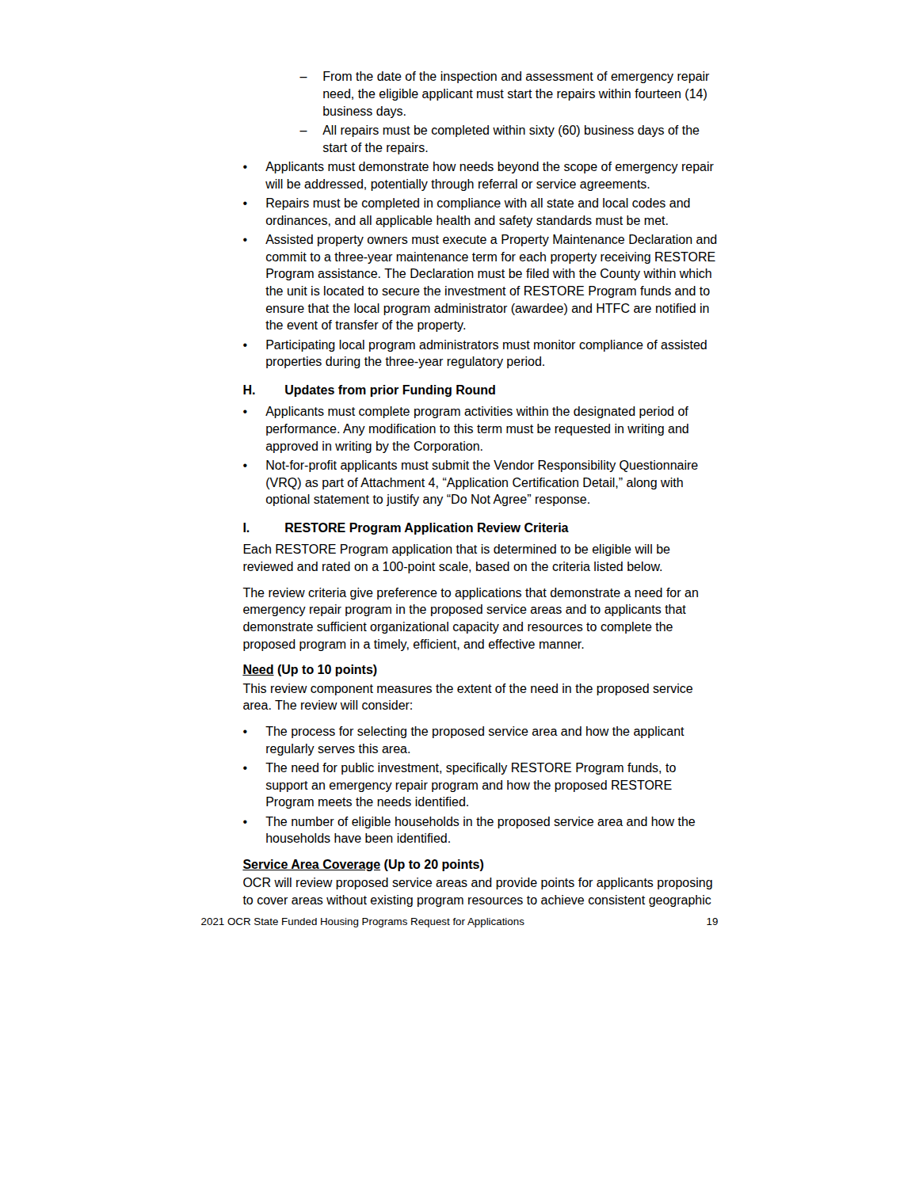From the date of the inspection and assessment of emergency repair need, the eligible applicant must start the repairs within fourteen (14) business days.
All repairs must be completed within sixty (60) business days of the start of the repairs.
Applicants must demonstrate how needs beyond the scope of emergency repair will be addressed, potentially through referral or service agreements.
Repairs must be completed in compliance with all state and local codes and ordinances, and all applicable health and safety standards must be met.
Assisted property owners must execute a Property Maintenance Declaration and commit to a three-year maintenance term for each property receiving RESTORE Program assistance. The Declaration must be filed with the County within which the unit is located to secure the investment of RESTORE Program funds and to ensure that the local program administrator (awardee) and HTFC are notified in the event of transfer of the property.
Participating local program administrators must monitor compliance of assisted properties during the three-year regulatory period.
H. Updates from prior Funding Round
Applicants must complete program activities within the designated period of performance. Any modification to this term must be requested in writing and approved in writing by the Corporation.
Not-for-profit applicants must submit the Vendor Responsibility Questionnaire (VRQ) as part of Attachment 4, “Application Certification Detail,” along with optional statement to justify any “Do Not Agree” response.
I. RESTORE Program Application Review Criteria
Each RESTORE Program application that is determined to be eligible will be reviewed and rated on a 100-point scale, based on the criteria listed below.
The review criteria give preference to applications that demonstrate a need for an emergency repair program in the proposed service areas and to applicants that demonstrate sufficient organizational capacity and resources to complete the proposed program in a timely, efficient, and effective manner.
Need (Up to 10 points)
This review component measures the extent of the need in the proposed service area. The review will consider:
The process for selecting the proposed service area and how the applicant regularly serves this area.
The need for public investment, specifically RESTORE Program funds, to support an emergency repair program and how the proposed RESTORE Program meets the needs identified.
The number of eligible households in the proposed service area and how the households have been identified.
Service Area Coverage (Up to 20 points)
OCR will review proposed service areas and provide points for applicants proposing to cover areas without existing program resources to achieve consistent geographic
2021 OCR State Funded Housing Programs Request for Applications 19